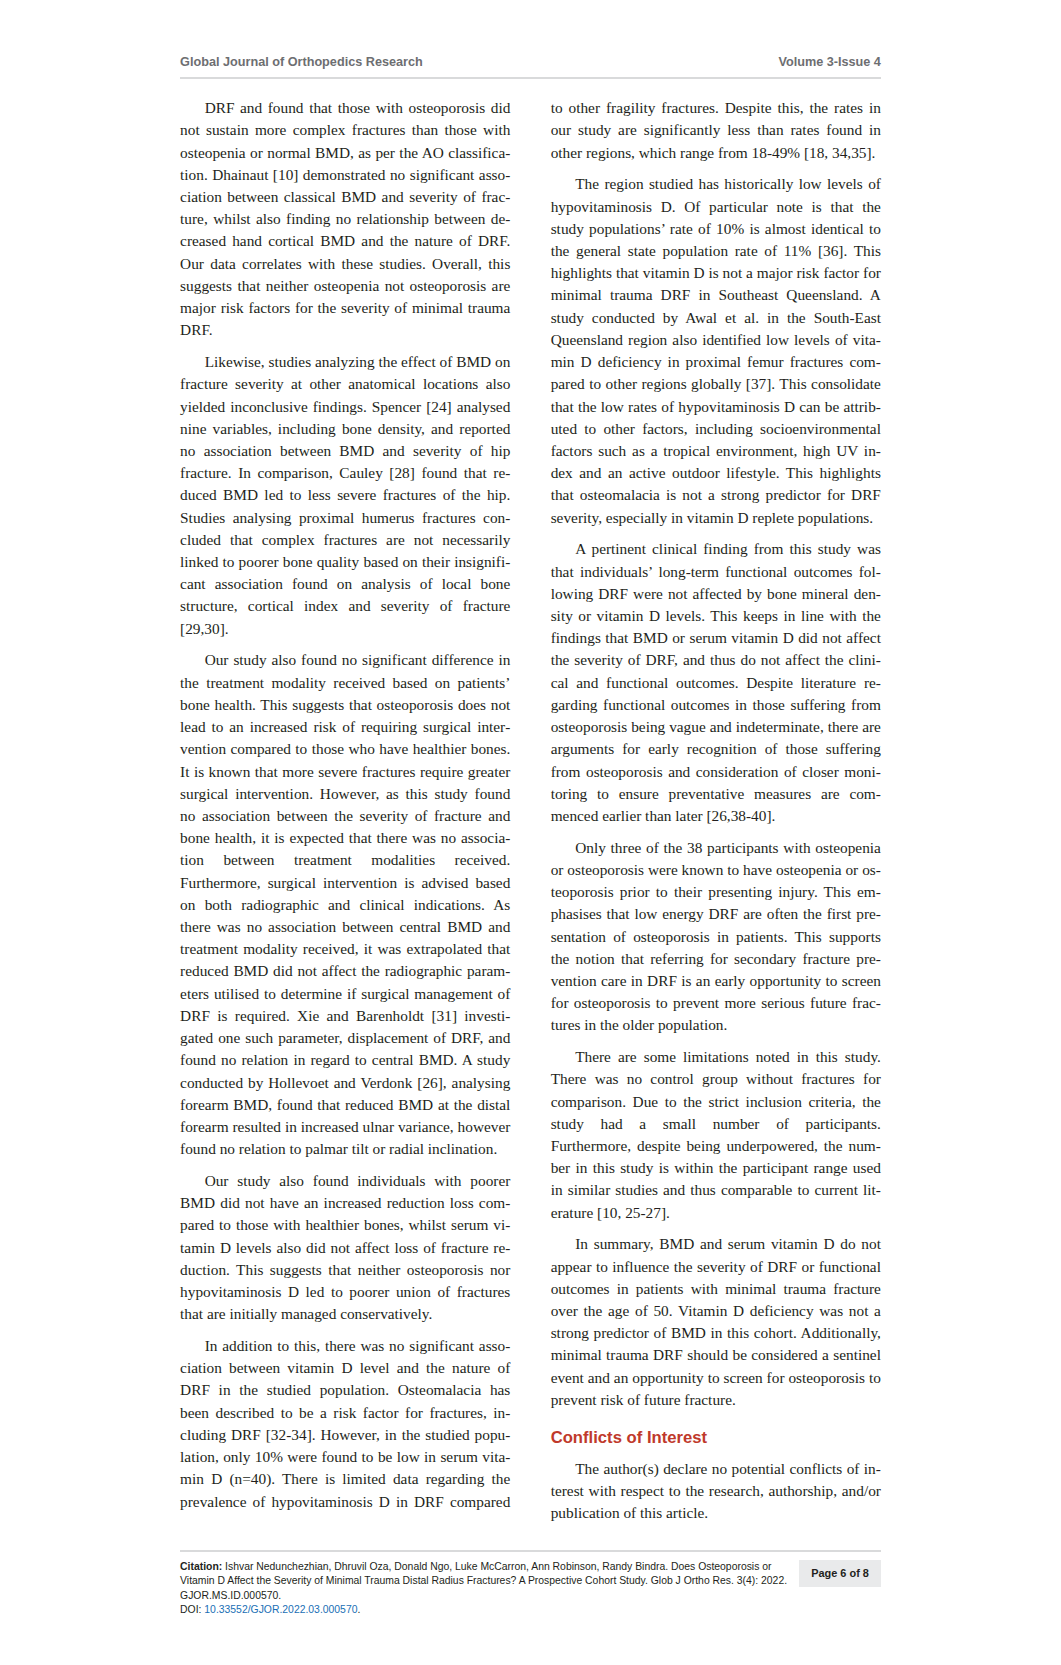Global Journal of Orthopedics Research
Volume 3-Issue 4
DRF and found that those with osteoporosis did not sustain more complex fractures than those with osteopenia or normal BMD, as per the AO classification. Dhainaut [10] demonstrated no significant association between classical BMD and severity of fracture, whilst also finding no relationship between decreased hand cortical BMD and the nature of DRF. Our data correlates with these studies. Overall, this suggests that neither osteopenia not osteoporosis are major risk factors for the severity of minimal trauma DRF.
Likewise, studies analyzing the effect of BMD on fracture severity at other anatomical locations also yielded inconclusive findings. Spencer [24] analysed nine variables, including bone density, and reported no association between BMD and severity of hip fracture. In comparison, Cauley [28] found that reduced BMD led to less severe fractures of the hip. Studies analysing proximal humerus fractures concluded that complex fractures are not necessarily linked to poorer bone quality based on their insignificant association found on analysis of local bone structure, cortical index and severity of fracture [29,30].
Our study also found no significant difference in the treatment modality received based on patients’ bone health. This suggests that osteoporosis does not lead to an increased risk of requiring surgical intervention compared to those who have healthier bones. It is known that more severe fractures require greater surgical intervention. However, as this study found no association between the severity of fracture and bone health, it is expected that there was no association between treatment modalities received. Furthermore, surgical intervention is advised based on both radiographic and clinical indications. As there was no association between central BMD and treatment modality received, it was extrapolated that reduced BMD did not affect the radiographic parameters utilised to determine if surgical management of DRF is required. Xie and Barenholdt [31] investigated one such parameter, displacement of DRF, and found no relation in regard to central BMD. A study conducted by Hollevoet and Verdonk [26], analysing forearm BMD, found that reduced BMD at the distal forearm resulted in increased ulnar variance, however found no relation to palmar tilt or radial inclination.
Our study also found individuals with poorer BMD did not have an increased reduction loss compared to those with healthier bones, whilst serum vitamin D levels also did not affect loss of fracture reduction. This suggests that neither osteoporosis nor hypovitaminosis D led to poorer union of fractures that are initially managed conservatively.
In addition to this, there was no significant association between vitamin D level and the nature of DRF in the studied population. Osteomalacia has been described to be a risk factor for fractures, including DRF [32-34]. However, in the studied population, only 10% were found to be low in serum vitamin D (n=40). There is limited data regarding the prevalence of hypovitaminosis D in DRF compared to other fragility fractures. Despite this, the rates in our study are significantly less than rates found in other regions, which range from 18-49% [18, 34,35].
The region studied has historically low levels of hypovitaminosis D. Of particular note is that the study populations’ rate of 10% is almost identical to the general state population rate of 11% [36]. This highlights that vitamin D is not a major risk factor for minimal trauma DRF in Southeast Queensland. A study conducted by Awal et al. in the South-East Queensland region also identified low levels of vitamin D deficiency in proximal femur fractures compared to other regions globally [37]. This consolidate that the low rates of hypovitaminosis D can be attributed to other factors, including socioenvironmental factors such as a tropical environment, high UV index and an active outdoor lifestyle. This highlights that osteomalacia is not a strong predictor for DRF severity, especially in vitamin D replete populations.
A pertinent clinical finding from this study was that individuals’ long-term functional outcomes following DRF were not affected by bone mineral density or vitamin D levels. This keeps in line with the findings that BMD or serum vitamin D did not affect the severity of DRF, and thus do not affect the clinical and functional outcomes. Despite literature regarding functional outcomes in those suffering from osteoporosis being vague and indeterminate, there are arguments for early recognition of those suffering from osteoporosis and consideration of closer monitoring to ensure preventative measures are commenced earlier than later [26,38-40].
Only three of the 38 participants with osteopenia or osteoporosis were known to have osteopenia or osteoporosis prior to their presenting injury. This emphasises that low energy DRF are often the first presentation of osteoporosis in patients. This supports the notion that referring for secondary fracture prevention care in DRF is an early opportunity to screen for osteoporosis to prevent more serious future fractures in the older population.
There are some limitations noted in this study. There was no control group without fractures for comparison. Due to the strict inclusion criteria, the study had a small number of participants. Furthermore, despite being underpowered, the number in this study is within the participant range used in similar studies and thus comparable to current literature [10, 25-27].
In summary, BMD and serum vitamin D do not appear to influence the severity of DRF or functional outcomes in patients with minimal trauma fracture over the age of 50. Vitamin D deficiency was not a strong predictor of BMD in this cohort. Additionally, minimal trauma DRF should be considered a sentinel event and an opportunity to screen for osteoporosis to prevent risk of future fracture.
Conflicts of Interest
The author(s) declare no potential conflicts of interest with respect to the research, authorship, and/or publication of this article.
Citation: Ishvar Nedunchezhian, Dhruvil Oza, Donald Ngo, Luke McCarron, Ann Robinson, Randy Bindra. Does Osteoporosis or Vitamin D Affect the Severity of Minimal Trauma Distal Radius Fractures? A Prospective Cohort Study. Glob J Ortho Res. 3(4): 2022. GJOR.MS.ID.000570.
DOI: 10.33552/GJOR.2022.03.000570.
Page 6 of 8